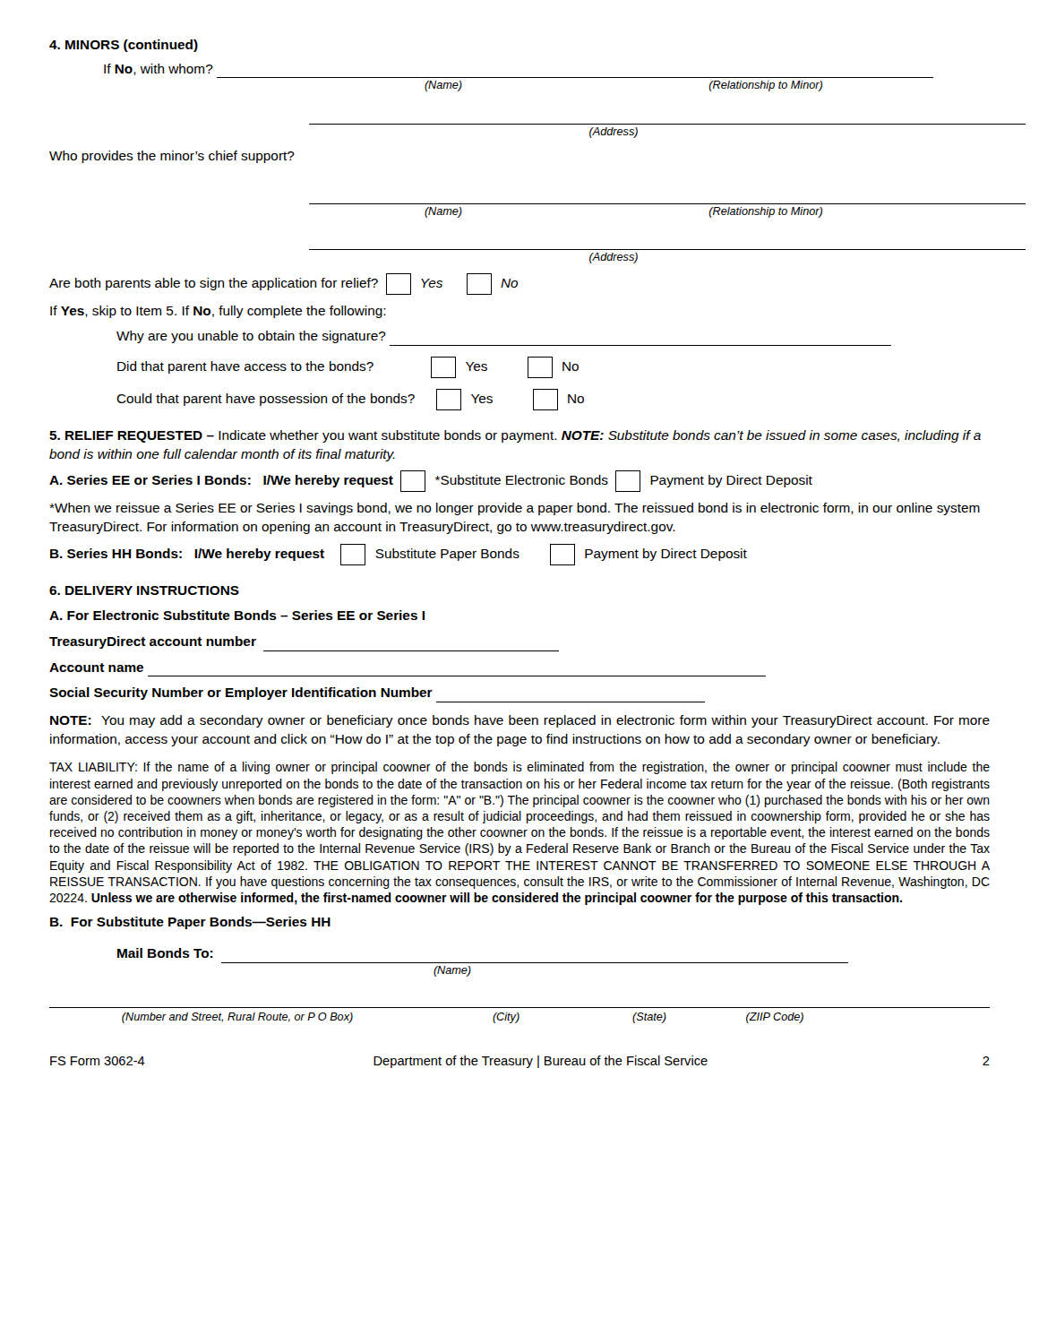4. MINORS (continued)
If No, with whom?
(Name)
(Relationship to Minor)
(Address)
Who provides the minor’s chief support?
(Name)
(Relationship to Minor)
(Address)
Are both parents able to sign the application for relief? Yes No
If Yes, skip to Item 5. If No, fully complete the following:
Why are you unable to obtain the signature?
Did that parent have access to the bonds? Yes No
Could that parent have possession of the bonds? Yes No
5. RELIEF REQUESTED – Indicate whether you want substitute bonds or payment. NOTE: Substitute bonds can’t be issued in some cases, including if a bond is within one full calendar month of its final maturity.
A. Series EE or Series I Bonds: I/We hereby request *Substitute Electronic Bonds Payment by Direct Deposit
*When we reissue a Series EE or Series I savings bond, we no longer provide a paper bond. The reissued bond is in electronic form, in our online system TreasuryDirect. For information on opening an account in TreasuryDirect, go to www.treasurydirect.gov.
B. Series HH Bonds: I/We hereby request Substitute Paper Bonds Payment by Direct Deposit
6. DELIVERY INSTRUCTIONS
A. For Electronic Substitute Bonds – Series EE or Series I
TreasuryDirect account number
Account name
Social Security Number or Employer Identification Number
NOTE: You may add a secondary owner or beneficiary once bonds have been replaced in electronic form within your TreasuryDirect account. For more information, access your account and click on “How do I” at the top of the page to find instructions on how to add a secondary owner or beneficiary.
TAX LIABILITY: If the name of a living owner or principal coowner of the bonds is eliminated from the registration, the owner or principal coowner must include the interest earned and previously unreported on the bonds to the date of the transaction on his or her Federal income tax return for the year of the reissue. (Both registrants are considered to be coowners when bonds are registered in the form: "A" or "B.") The principal coowner is the coowner who (1) purchased the bonds with his or her own funds, or (2) received them as a gift, inheritance, or legacy, or as a result of judicial proceedings, and had them reissued in coownership form, provided he or she has received no contribution in money or money's worth for designating the other coowner on the bonds. If the reissue is a reportable event, the interest earned on the bonds to the date of the reissue will be reported to the Internal Revenue Service (IRS) by a Federal Reserve Bank or Branch or the Bureau of the Fiscal Service under the Tax Equity and Fiscal Responsibility Act of 1982. THE OBLIGATION TO REPORT THE INTEREST CANNOT BE TRANSFERRED TO SOMEONE ELSE THROUGH A REISSUE TRANSACTION. If you have questions concerning the tax consequences, consult the IRS, or write to the Commissioner of Internal Revenue, Washington, DC 20224. Unless we are otherwise informed, the first-named coowner will be considered the principal coowner for the purpose of this transaction.
B. For Substitute Paper Bonds—Series HH
Mail Bonds To:
(Name)
(Number and Street, Rural Route, or P O Box) (City) (State) (ZIIP Code)
FS Form 3062-4
Department of the Treasury | Bureau of the Fiscal Service
2